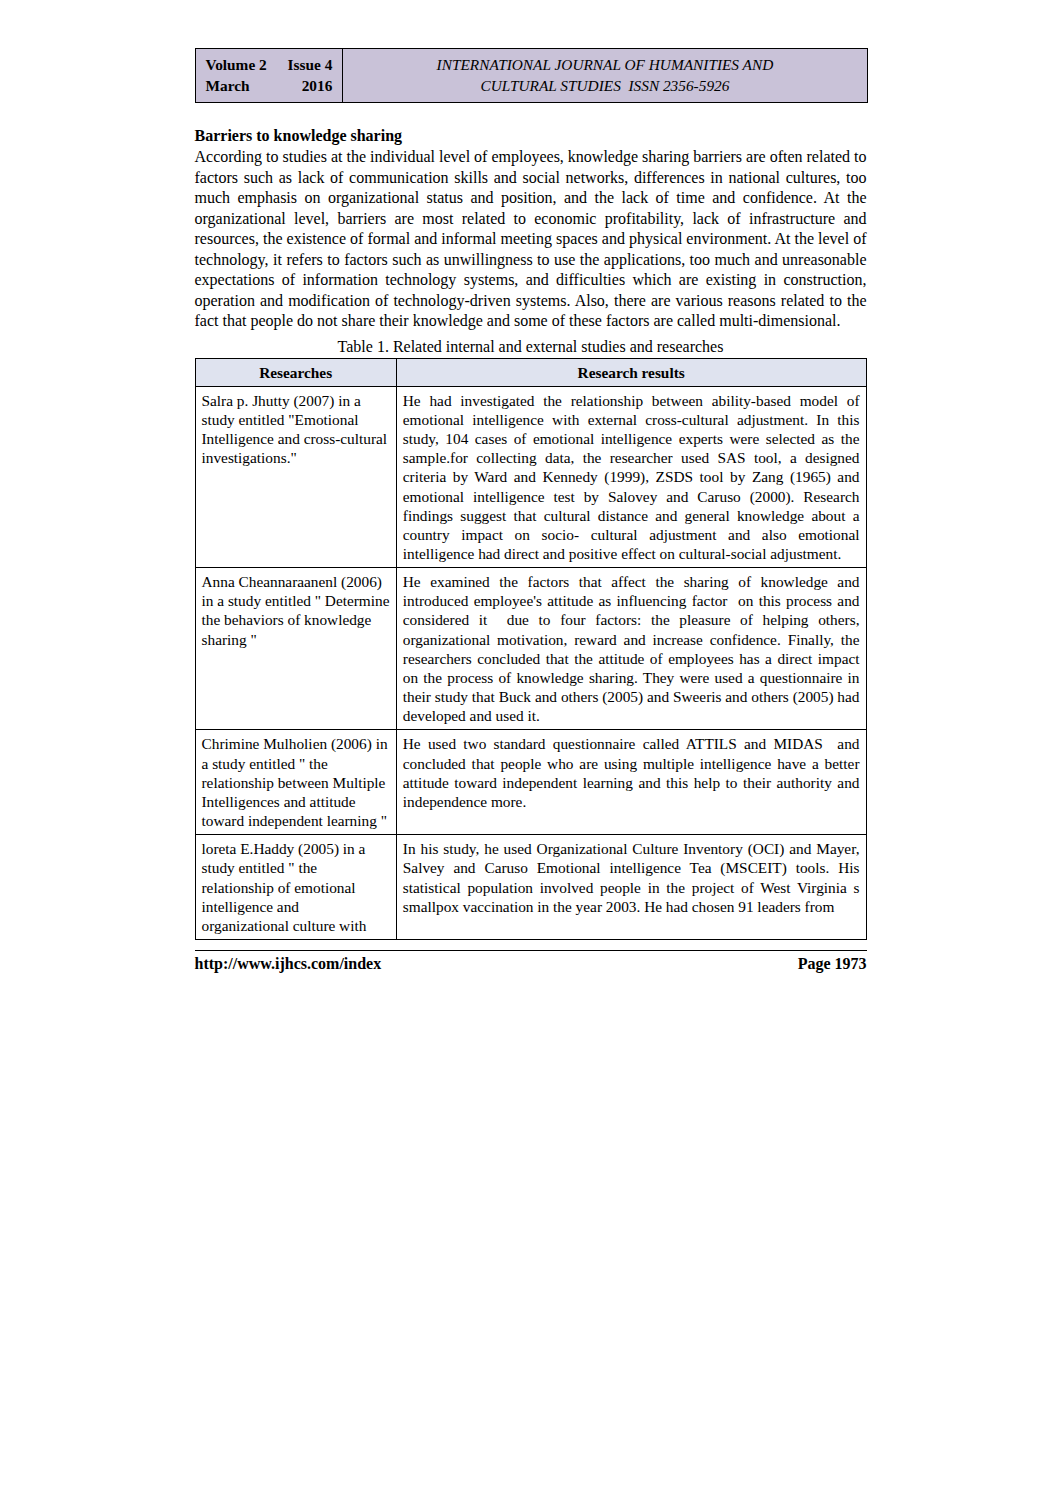Volume 2 Issue 4
March 2016
INTERNATIONAL JOURNAL OF HUMANITIES AND
CULTURAL STUDIES ISSN 2356-5926
Barriers to knowledge sharing
According to studies at the individual level of employees, knowledge sharing barriers are often related to factors such as lack of communication skills and social networks, differences in national cultures, too much emphasis on organizational status and position, and the lack of time and confidence. At the organizational level, barriers are most related to economic profitability, lack of infrastructure and resources, the existence of formal and informal meeting spaces and physical environment. At the level of technology, it refers to factors such as unwillingness to use the applications, too much and unreasonable expectations of information technology systems, and difficulties which are existing in construction, operation and modification of technology-driven systems. Also, there are various reasons related to the fact that people do not share their knowledge and some of these factors are called multi-dimensional.
Table 1. Related internal and external studies and researches
| Researches | Research results |
| --- | --- |
| Salra p. Jhutty (2007) in a study entitled "Emotional Intelligence and cross-cultural investigations." | He had investigated the relationship between ability-based model of emotional intelligence with external cross-cultural adjustment. In this study, 104 cases of emotional intelligence experts were selected as the sample.for collecting data, the researcher used SAS tool, a designed criteria by Ward and Kennedy (1999), ZSDS tool by Zang (1965) and emotional intelligence test by Salovey and Caruso (2000). Research findings suggest that cultural distance and general knowledge about a country impact on socio- cultural adjustment and also emotional intelligence had direct and positive effect on cultural-social adjustment. |
| Anna Cheannaraanenl (2006) in a study entitled " Determine the behaviors of knowledge sharing " | He examined the factors that affect the sharing of knowledge and introduced employee's attitude as influencing factor on this process and considered it due to four factors: the pleasure of helping others, organizational motivation, reward and increase confidence. Finally, the researchers concluded that the attitude of employees has a direct impact on the process of knowledge sharing. They were used a questionnaire in their study that Buck and others (2005) and Sweeris and others (2005) had developed and used it. |
| Chrimine Mulholien (2006) in a study entitled " the relationship between Multiple Intelligences and attitude toward independent learning " | He used two standard questionnaire called ATTILS and MIDAS and concluded that people who are using multiple intelligence have a better attitude toward independent learning and this help to their authority and independence more. |
| loreta E.Haddy (2005) in a study entitled " the relationship of emotional intelligence and organizational culture with | In his study, he used Organizational Culture Inventory (OCI) and Mayer, Salvey and Caruso Emotional intelligence Tea (MSCEIT) tools. His statistical population involved people in the project of West Virginia s smallpox vaccination in the year 2003. He had chosen 91 leaders from |
http://www.ijhcs.com/index Page 1973